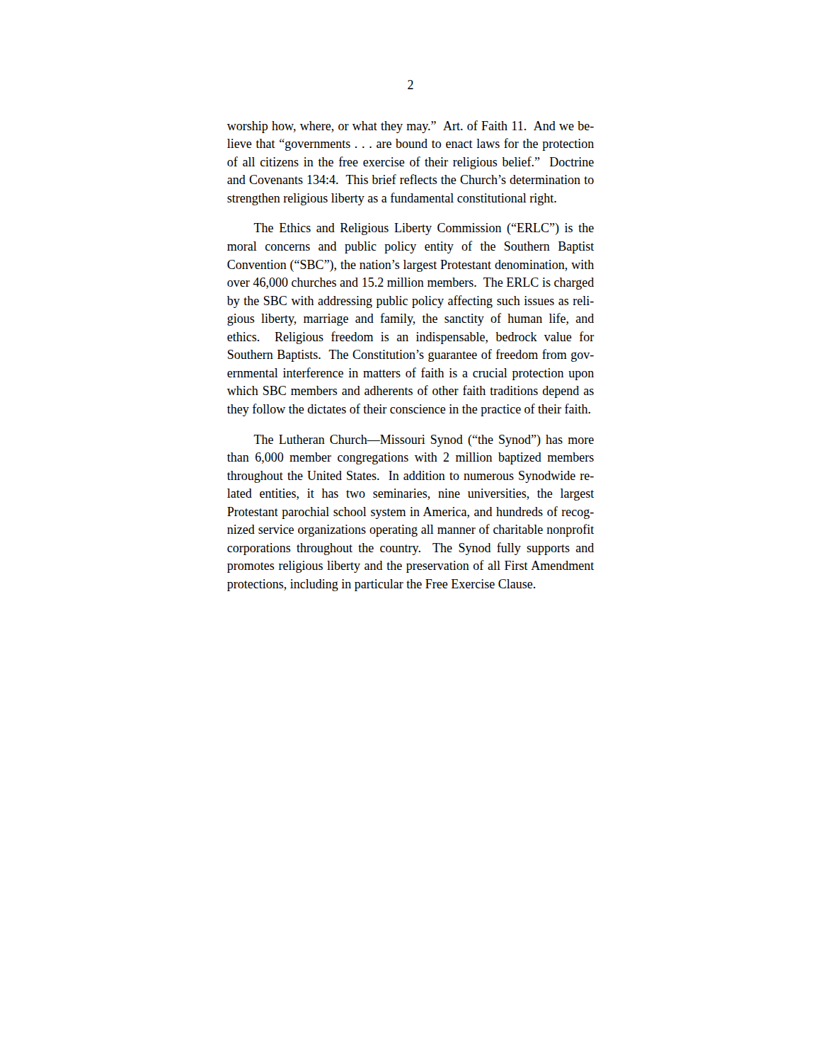2
worship how, where, or what they may.” Art. of Faith 11. And we believe that “governments . . . are bound to enact laws for the protection of all citizens in the free exercise of their religious belief.” Doctrine and Covenants 134:4. This brief reflects the Church’s determination to strengthen religious liberty as a fundamental constitutional right.
The Ethics and Religious Liberty Commission (“ERLC”) is the moral concerns and public policy entity of the Southern Baptist Convention (“SBC”), the nation’s largest Protestant denomination, with over 46,000 churches and 15.2 million members. The ERLC is charged by the SBC with addressing public policy affecting such issues as religious liberty, marriage and family, the sanctity of human life, and ethics. Religious freedom is an indispensable, bedrock value for Southern Baptists. The Constitution’s guarantee of freedom from governmental interference in matters of faith is a crucial protection upon which SBC members and adherents of other faith traditions depend as they follow the dictates of their conscience in the practice of their faith.
The Lutheran Church—Missouri Synod (“the Synod”) has more than 6,000 member congregations with 2 million baptized members throughout the United States. In addition to numerous Synodwide related entities, it has two seminaries, nine universities, the largest Protestant parochial school system in America, and hundreds of recognized service organizations operating all manner of charitable nonprofit corporations throughout the country. The Synod fully supports and promotes religious liberty and the preservation of all First Amendment protections, including in particular the Free Exercise Clause.